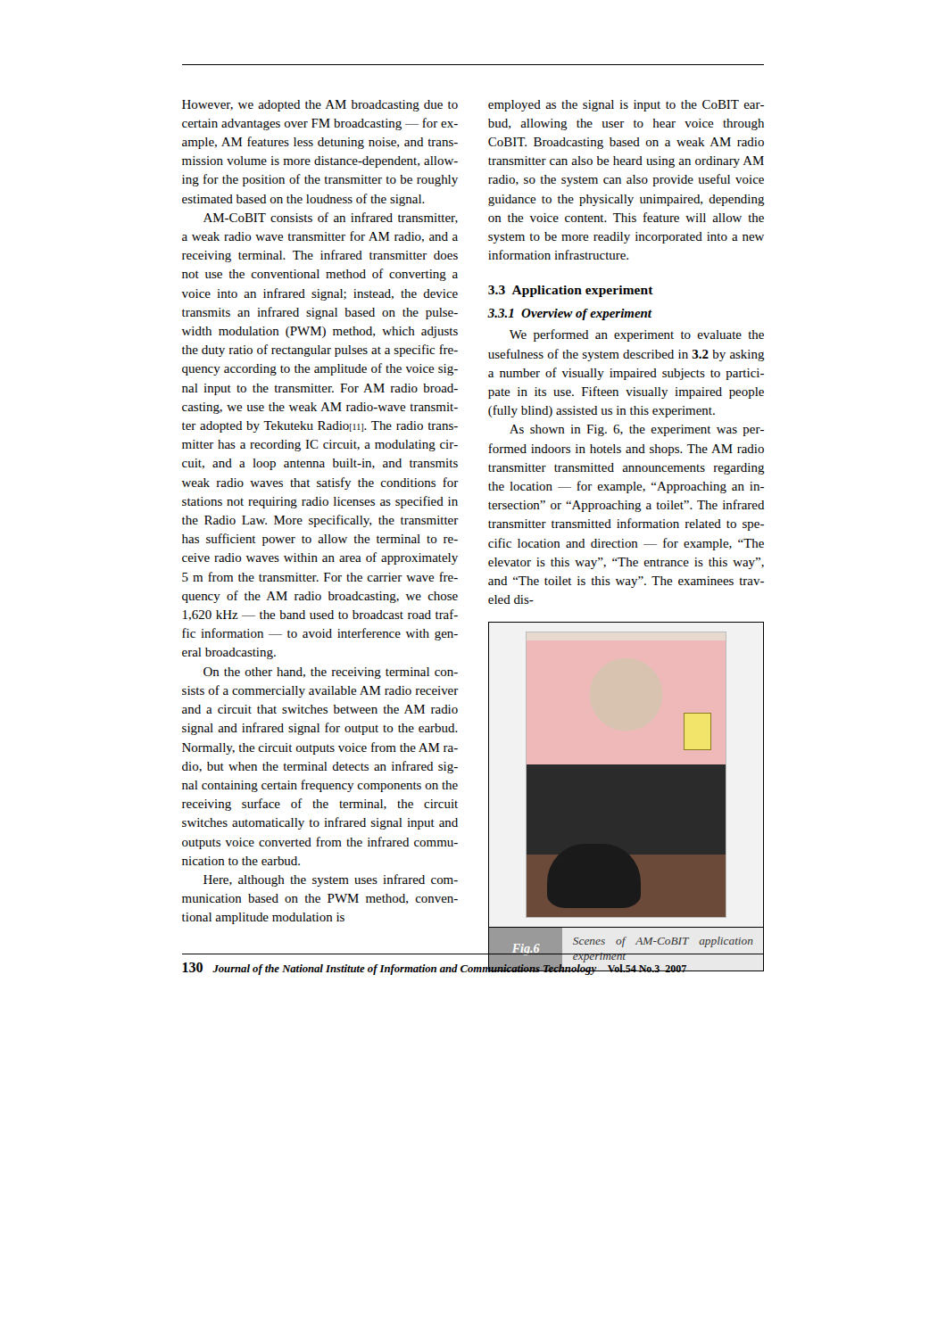However, we adopted the AM broadcasting due to certain advantages over FM broadcasting — for example, AM features less detuning noise, and transmission volume is more distance-dependent, allowing for the position of the transmitter to be roughly estimated based on the loudness of the signal.
AM-CoBIT consists of an infrared transmitter, a weak radio wave transmitter for AM radio, and a receiving terminal. The infrared transmitter does not use the conventional method of converting a voice into an infrared signal; instead, the device transmits an infrared signal based on the pulse-width modulation (PWM) method, which adjusts the duty ratio of rectangular pulses at a specific frequency according to the amplitude of the voice signal input to the transmitter. For AM radio broadcasting, we use the weak AM radio-wave transmitter adopted by Tekuteku Radio[11]. The radio transmitter has a recording IC circuit, a modulating circuit, and a loop antenna built-in, and transmits weak radio waves that satisfy the conditions for stations not requiring radio licenses as specified in the Radio Law. More specifically, the transmitter has sufficient power to allow the terminal to receive radio waves within an area of approximately 5 m from the transmitter. For the carrier wave frequency of the AM radio broadcasting, we chose 1,620 kHz — the band used to broadcast road traffic information — to avoid interference with general broadcasting.
On the other hand, the receiving terminal consists of a commercially available AM radio receiver and a circuit that switches between the AM radio signal and infrared signal for output to the earbud. Normally, the circuit outputs voice from the AM radio, but when the terminal detects an infrared signal containing certain frequency components on the receiving surface of the terminal, the circuit switches automatically to infrared signal input and outputs voice converted from the infrared communication to the earbud.
Here, although the system uses infrared communication based on the PWM method, conventional amplitude modulation is
employed as the signal is input to the CoBIT earbud, allowing the user to hear voice through CoBIT. Broadcasting based on a weak AM radio transmitter can also be heard using an ordinary AM radio, so the system can also provide useful voice guidance to the physically unimpaired, depending on the voice content. This feature will allow the system to be more readily incorporated into a new information infrastructure.
3.3 Application experiment
3.3.1 Overview of experiment
We performed an experiment to evaluate the usefulness of the system described in 3.2 by asking a number of visually impaired subjects to participate in its use. Fifteen visually impaired people (fully blind) assisted us in this experiment.
As shown in Fig. 6, the experiment was performed indoors in hotels and shops. The AM radio transmitter transmitted announcements regarding the location — for example, “Approaching an intersection” or “Approaching a toilet”. The infrared transmitter transmitted information related to specific location and direction — for example, “The elevator is this way”, “The entrance is this way”, and “The toilet is this way”. The examinees traveled dis-
Fig.6
Scenes of AM-CoBIT application experiment
130 Journal of the National Institute of Information and Communications Technology Vol.54 No.3 2007